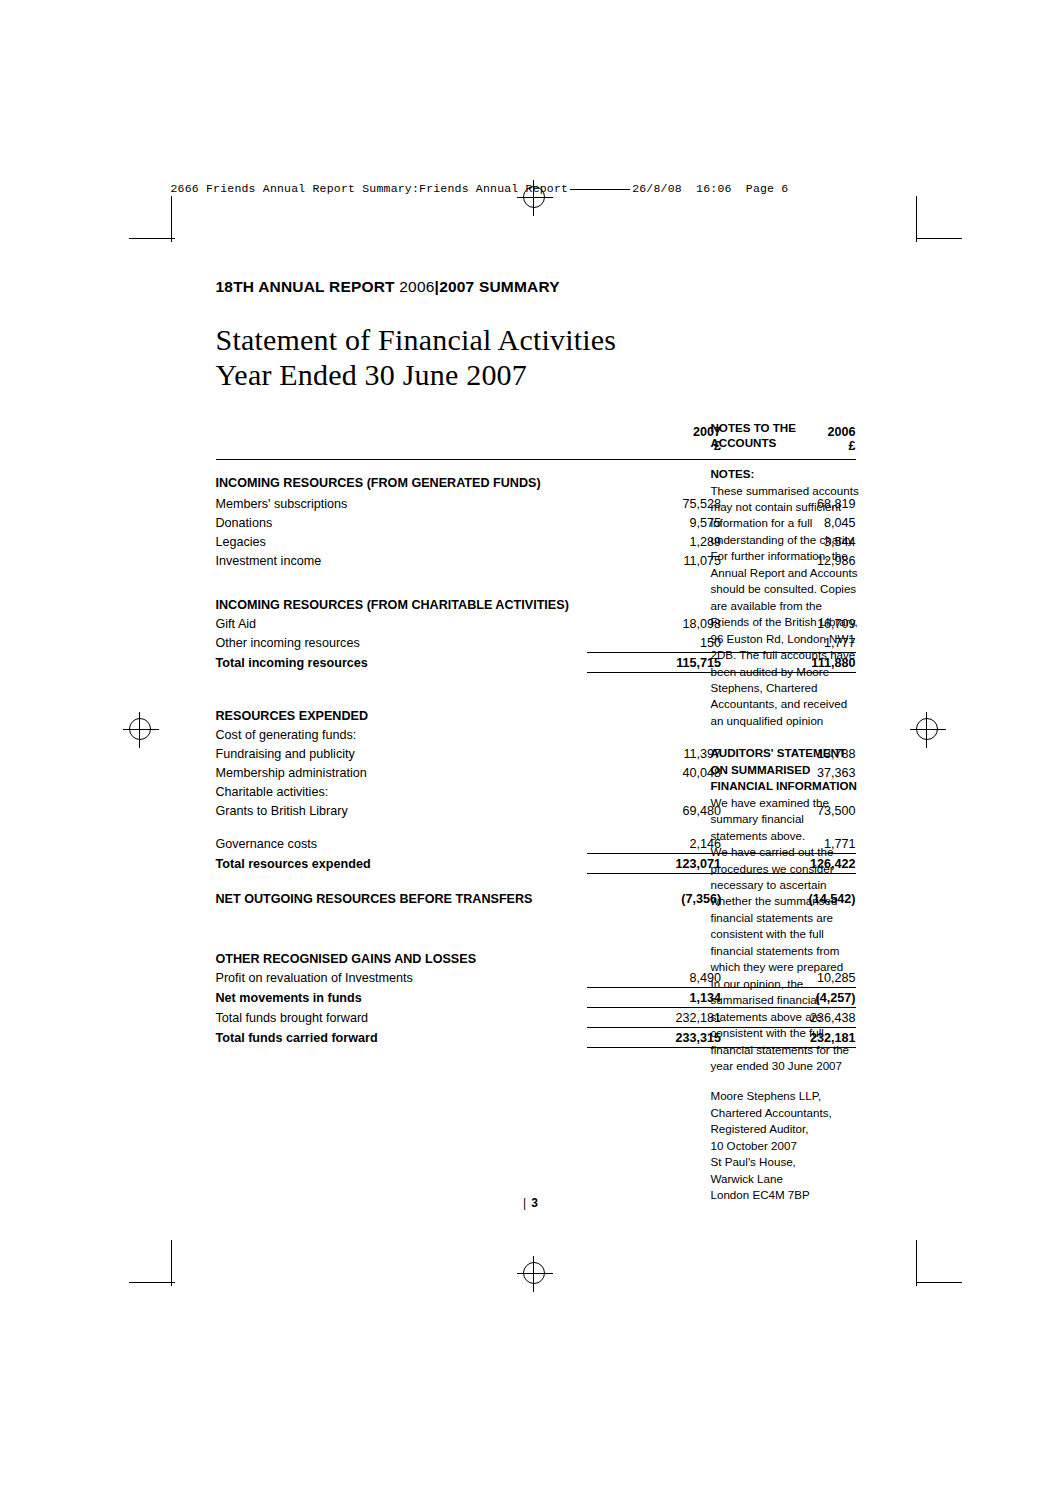2666 Friends Annual Report Summary:Friends Annual Report 26/8/08 16:06 Page 6
18TH ANNUAL REPORT 2006|2007 SUMMARY
Statement of Financial Activities
Year Ended 30 June 2007
| | 2007 | 2006 |
| --- | --- | --- |
| | £ | £ |
| INCOMING RESOURCES (FROM GENERATED FUNDS) | | |
| Members' subscriptions | 75,528 | 68,819 |
| Donations | 9,575 | 8,045 |
| Legacies | 1,289 | 3,544 |
| Investment income | 11,075 | 12,986 |
| INCOMING RESOURCES (FROM CHARITABLE ACTIVITIES) | | |
| Gift Aid | 18,098 | 16,709 |
| Other incoming resources | 150 | 1,777 |
| Total incoming resources | 115,715 | 111,880 |
| RESOURCES EXPENDED | | |
| Cost of generating funds: | | |
| Fundraising and publicity | 11,397 | 13,788 |
| Membership administration | 40,048 | 37,363 |
| Charitable activities: | | |
| Grants to British Library | 69,480 | 73,500 |
| Governance costs | 2,146 | 1,771 |
| Total resources expended | 123,071 | 126,422 |
| NET OUTGOING RESOURCES BEFORE TRANSFERS | (7,356) | (14,542) |
| OTHER RECOGNISED GAINS AND LOSSES | | |
| Profit on revaluation of Investments | 8,490 | 10,285 |
| Net movements in funds | 1,134 | (4,257) |
| Total funds brought forward | 232,181 | 236,438 |
| Total funds carried forward | 233,315 | 232,181 |
NOTES TO THE
ACCOUNTS
NOTES:
These summarised accounts may not contain sufficient information for a full understanding of the charity. For further information, the Annual Report and Accounts should be consulted. Copies are available from the Friends of the British Library, 96 Euston Rd, London NW1 2DB. The full accounts have been audited by Moore Stephens, Chartered Accountants, and received an unqualified opinion
AUDITORS' STATEMENT
ON SUMMARISED
FINANCIAL INFORMATION
We have examined the summary financial statements above.
We have carried out the procedures we consider necessary to ascertain whether the summarised financial statements are consistent with the full financial statements from which they were prepared
In our opinion, the summarised financial statements above are consistent with the full financial statements for the year ended 30 June 2007
Moore Stephens LLP,
Chartered Accountants,
Registered Auditor,
10 October 2007
St Paul's House,
Warwick Lane
London EC4M 7BP
|3